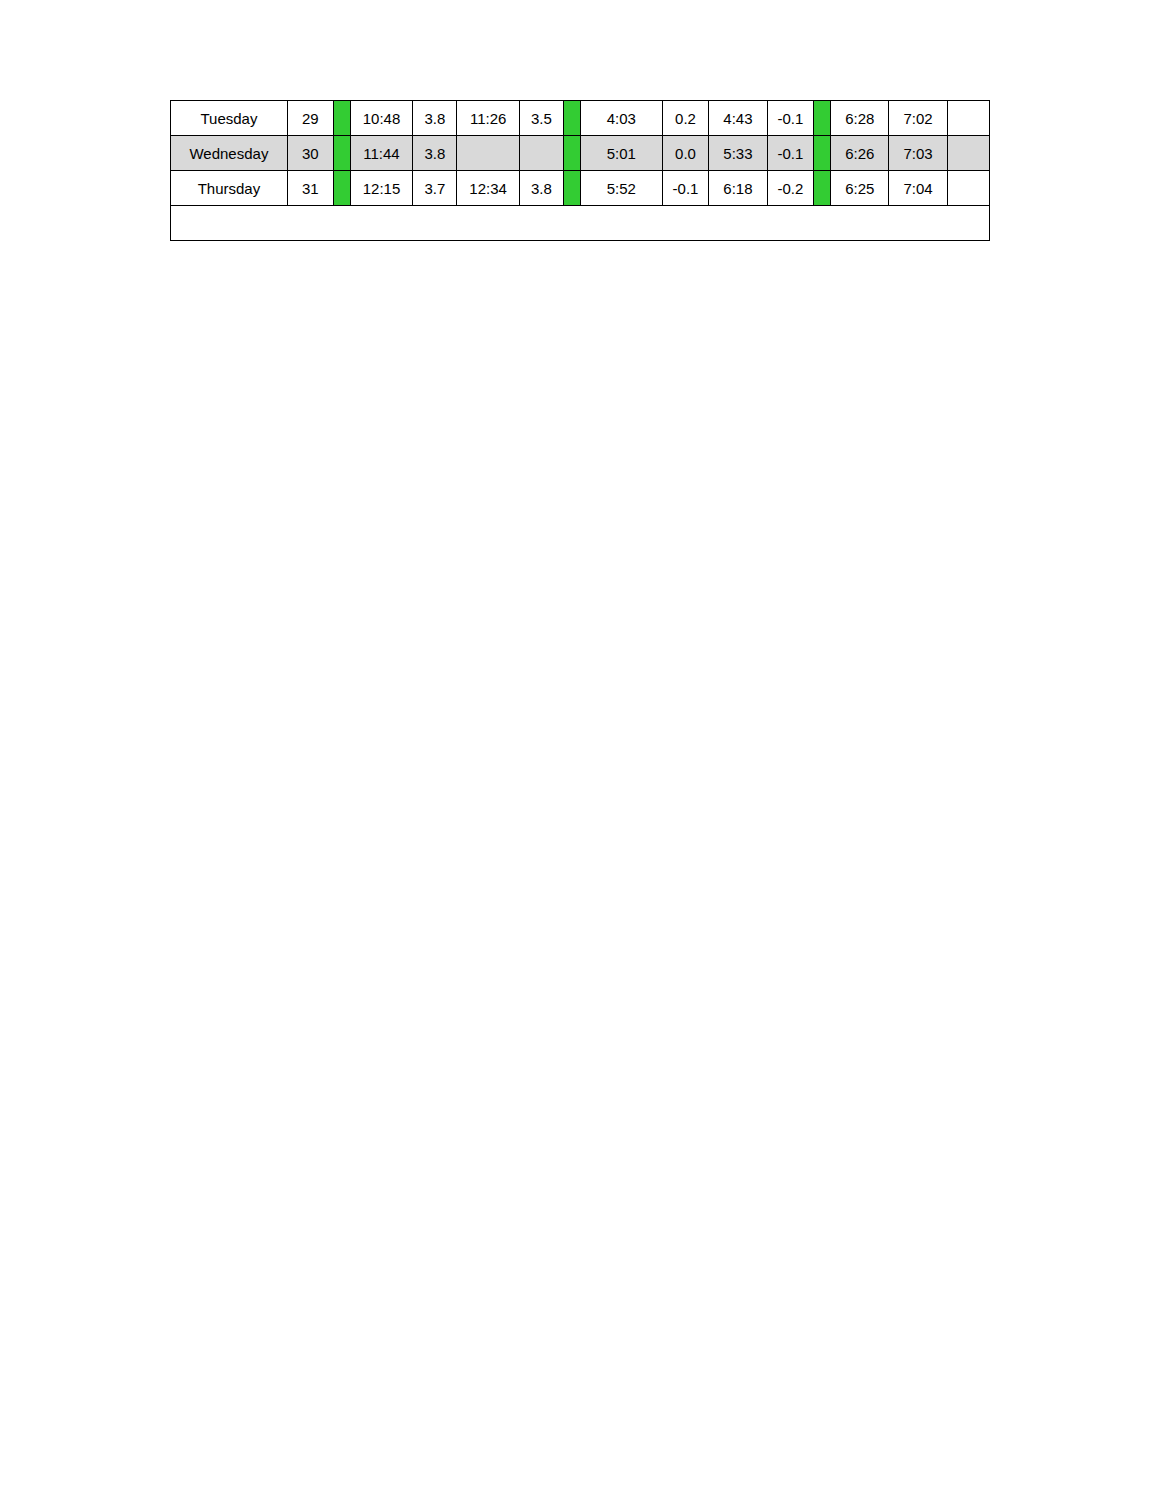| Tuesday | 29 | | 10:48 | 3.8 | 11:26 | 3.5 | | 4:03 | 0.2 | 4:43 | -0.1 | | 6:28 | 7:02 | |
| Wednesday | 30 | | 11:44 | 3.8 | | | | 5:01 | 0.0 | 5:33 | -0.1 | | 6:26 | 7:03 | |
| Thursday | 31 | | 12:15 | 3.7 | 12:34 | 3.8 | | 5:52 | -0.1 | 6:18 | -0.2 | | 6:25 | 7:04 | |